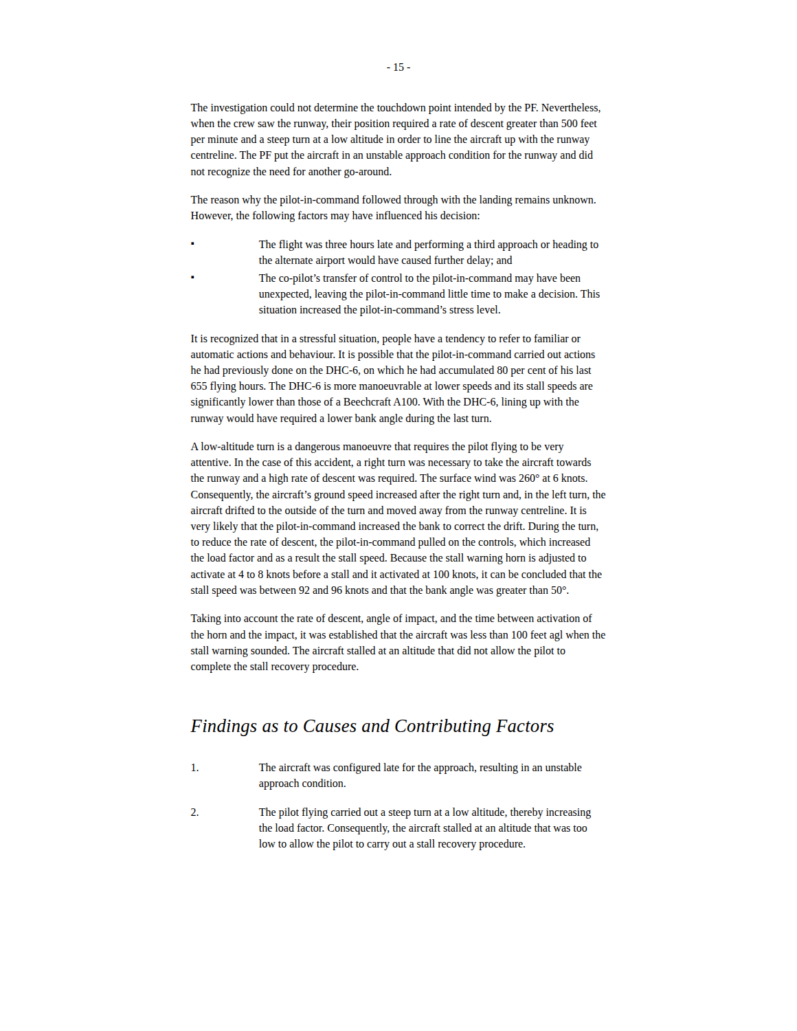- 15 -
The investigation could not determine the touchdown point intended by the PF. Nevertheless, when the crew saw the runway, their position required a rate of descent greater than 500 feet per minute and a steep turn at a low altitude in order to line the aircraft up with the runway centreline. The PF put the aircraft in an unstable approach condition for the runway and did not recognize the need for another go-around.
The reason why the pilot-in-command followed through with the landing remains unknown. However, the following factors may have influenced his decision:
The flight was three hours late and performing a third approach or heading to the alternate airport would have caused further delay; and
The co-pilot’s transfer of control to the pilot-in-command may have been unexpected, leaving the pilot-in-command little time to make a decision. This situation increased the pilot-in-command’s stress level.
It is recognized that in a stressful situation, people have a tendency to refer to familiar or automatic actions and behaviour. It is possible that the pilot-in-command carried out actions he had previously done on the DHC-6, on which he had accumulated 80 per cent of his last 655 flying hours. The DHC-6 is more manoeuvrable at lower speeds and its stall speeds are significantly lower than those of a Beechcraft A100. With the DHC-6, lining up with the runway would have required a lower bank angle during the last turn.
A low-altitude turn is a dangerous manoeuvre that requires the pilot flying to be very attentive. In the case of this accident, a right turn was necessary to take the aircraft towards the runway and a high rate of descent was required. The surface wind was 260° at 6 knots. Consequently, the aircraft’s ground speed increased after the right turn and, in the left turn, the aircraft drifted to the outside of the turn and moved away from the runway centreline. It is very likely that the pilot-in-command increased the bank to correct the drift. During the turn, to reduce the rate of descent, the pilot-in-command pulled on the controls, which increased the load factor and as a result the stall speed. Because the stall warning horn is adjusted to activate at 4 to 8 knots before a stall and it activated at 100 knots, it can be concluded that the stall speed was between 92 and 96 knots and that the bank angle was greater than 50°.
Taking into account the rate of descent, angle of impact, and the time between activation of the horn and the impact, it was established that the aircraft was less than 100 feet agl when the stall warning sounded. The aircraft stalled at an altitude that did not allow the pilot to complete the stall recovery procedure.
Findings as to Causes and Contributing Factors
The aircraft was configured late for the approach, resulting in an unstable approach condition.
The pilot flying carried out a steep turn at a low altitude, thereby increasing the load factor. Consequently, the aircraft stalled at an altitude that was too low to allow the pilot to carry out a stall recovery procedure.